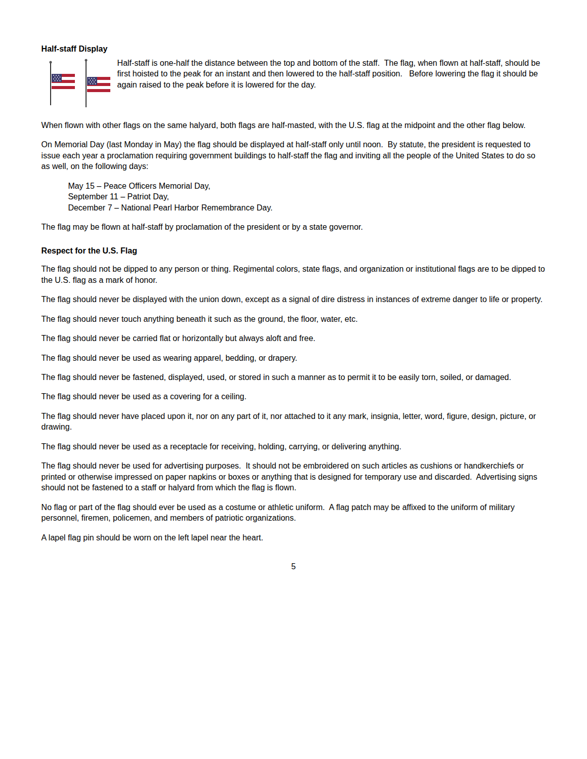Half-staff Display
Half-staff is one-half the distance between the top and bottom of the staff. The flag, when flown at half-staff, should be first hoisted to the peak for an instant and then lowered to the half-staff position. Before lowering the flag it should be again raised to the peak before it is lowered for the day.
When flown with other flags on the same halyard, both flags are half-masted, with the U.S. flag at the midpoint and the other flag below.
On Memorial Day (last Monday in May) the flag should be displayed at half-staff only until noon. By statute, the president is requested to issue each year a proclamation requiring government buildings to half-staff the flag and inviting all the people of the United States to do so as well, on the following days:
May 15 – Peace Officers Memorial Day,
September 11 – Patriot Day,
December 7 – National Pearl Harbor Remembrance Day.
The flag may be flown at half-staff by proclamation of the president or by a state governor.
Respect for the U.S. Flag
The flag should not be dipped to any person or thing. Regimental colors, state flags, and organization or institutional flags are to be dipped to the U.S. flag as a mark of honor.
The flag should never be displayed with the union down, except as a signal of dire distress in instances of extreme danger to life or property.
The flag should never touch anything beneath it such as the ground, the floor, water, etc.
The flag should never be carried flat or horizontally but always aloft and free.
The flag should never be used as wearing apparel, bedding, or drapery.
The flag should never be fastened, displayed, used, or stored in such a manner as to permit it to be easily torn, soiled, or damaged.
The flag should never be used as a covering for a ceiling.
The flag should never have placed upon it, nor on any part of it, nor attached to it any mark, insignia, letter, word, figure, design, picture, or drawing.
The flag should never be used as a receptacle for receiving, holding, carrying, or delivering anything.
The flag should never be used for advertising purposes. It should not be embroidered on such articles as cushions or handkerchiefs or printed or otherwise impressed on paper napkins or boxes or anything that is designed for temporary use and discarded. Advertising signs should not be fastened to a staff or halyard from which the flag is flown.
No flag or part of the flag should ever be used as a costume or athletic uniform. A flag patch may be affixed to the uniform of military personnel, firemen, policemen, and members of patriotic organizations.
A lapel flag pin should be worn on the left lapel near the heart.
5